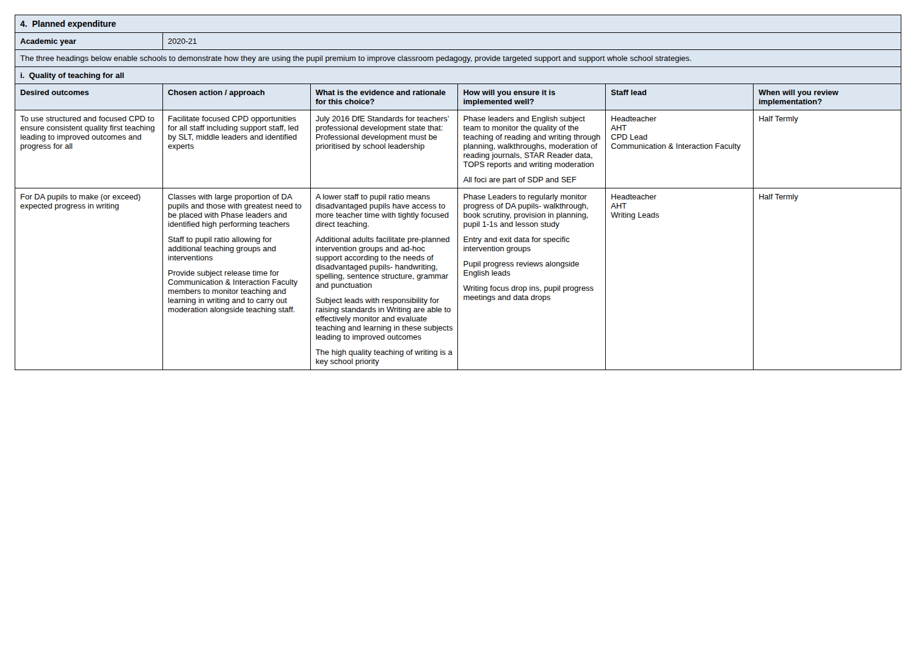| 4. Planned expenditure |
| Academic year | 2020-21 |
| The three headings below enable schools to demonstrate how they are using the pupil premium to improve classroom pedagogy, provide targeted support and support whole school strategies. |
| i. Quality of teaching for all |
| Desired outcomes | Chosen action / approach | What is the evidence and rationale for this choice? | How will you ensure it is implemented well? | Staff lead | When will you review implementation? |
| To use structured and focused CPD to ensure consistent quality first teaching leading to improved outcomes and progress for all | Facilitate focused CPD opportunities for all staff including support staff, led by SLT, middle leaders and identified experts | July 2016 DfE Standards for teachers’ professional development state that: Professional development must be prioritised by school leadership | Phase leaders and English subject team to monitor the quality of the teaching of reading and writing through planning, walkthroughs, moderation of reading journals, STAR Reader data, TOPS reports and writing moderation All foci are part of SDP and SEF | Headteacher AHT CPD Lead Communication & Interaction Faculty | Half Termly |
| For DA pupils to make (or exceed) expected progress in writing | Classes with large proportion of DA pupils and those with greatest need to be placed with Phase leaders and identified high performing teachers Staff to pupil ratio allowing for additional teaching groups and interventions Provide subject release time for Communication & Interaction Faculty members to monitor teaching and learning in writing and to carry out moderation alongside teaching staff. | A lower staff to pupil ratio means disadvantaged pupils have access to more teacher time with tightly focused direct teaching. Additional adults facilitate pre-planned intervention groups and ad-hoc support according to the needs of disadvantaged pupils- handwriting, spelling, sentence structure, grammar and punctuation Subject leads with responsibility for raising standards in Writing are able to effectively monitor and evaluate teaching and learning in these subjects leading to improved outcomes The high quality teaching of writing is a key school priority | Phase Leaders to regularly monitor progress of DA pupils- walkthrough, book scrutiny, provision in planning, pupil 1-1s and lesson study Entry and exit data for specific intervention groups Pupil progress reviews alongside English leads Writing focus drop ins, pupil progress meetings and data drops | Headteacher AHT Writing Leads | Half Termly |